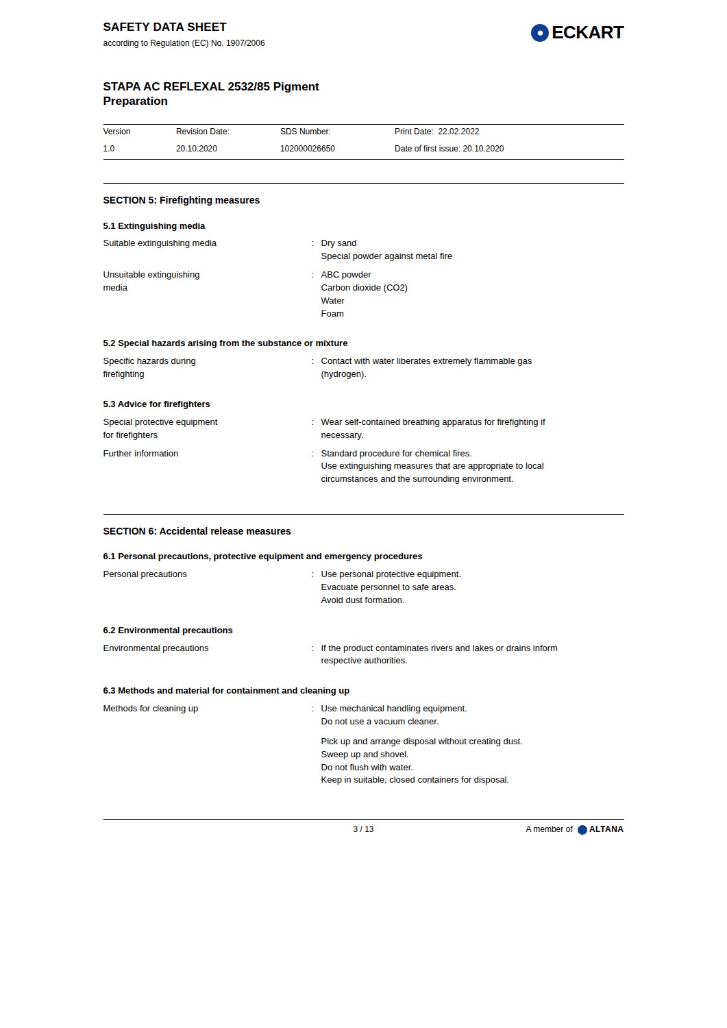SAFETY DATA SHEET
according to Regulation (EC) No. 1907/2006
●ECKART
STAPA AC REFLEXAL 2532/85 Pigment
Preparation
| Version | Revision Date: | SDS Number: | Print Date: 22.02.2022 |
| 1.0 | 20.10.2020 | 102000026650 | Date of first issue: 20.10.2020 |
SECTION 5: Firefighting measures
5.1 Extinguishing media
| Suitable extinguishing media | : | Dry sand Special powder against metal fire |
| Unsuitable extinguishing media | : | ABC powder Carbon dioxide (CO2) Water Foam |
5.2 Special hazards arising from the substance or mixture
| Specific hazards during firefighting | : | Contact with water liberates extremely flammable gas (hydrogen). |
5.3 Advice for firefighters
| Special protective equipment for firefighters | : | Wear self-contained breathing apparatus for firefighting if necessary. |
| Further information | : | Standard procedure for chemical fires. Use extinguishing measures that are appropriate to local circumstances and the surrounding environment. |
SECTION 6: Accidental release measures
6.1 Personal precautions, protective equipment and emergency procedures
| Personal precautions | : | Use personal protective equipment. Evacuate personnel to safe areas. Avoid dust formation. |
6.2 Environmental precautions
| Environmental precautions | : | If the product contaminates rivers and lakes or drains inform respective authorities. |
6.3 Methods and material for containment and cleaning up
| Methods for cleaning up | : | Use mechanical handling equipment. Do not use a vacuum cleaner. Pick up and arrange disposal without creating dust. Sweep up and shovel. Do not flush with water. Keep in suitable, closed containers for disposal. |
3 / 13
A member of ALTANA